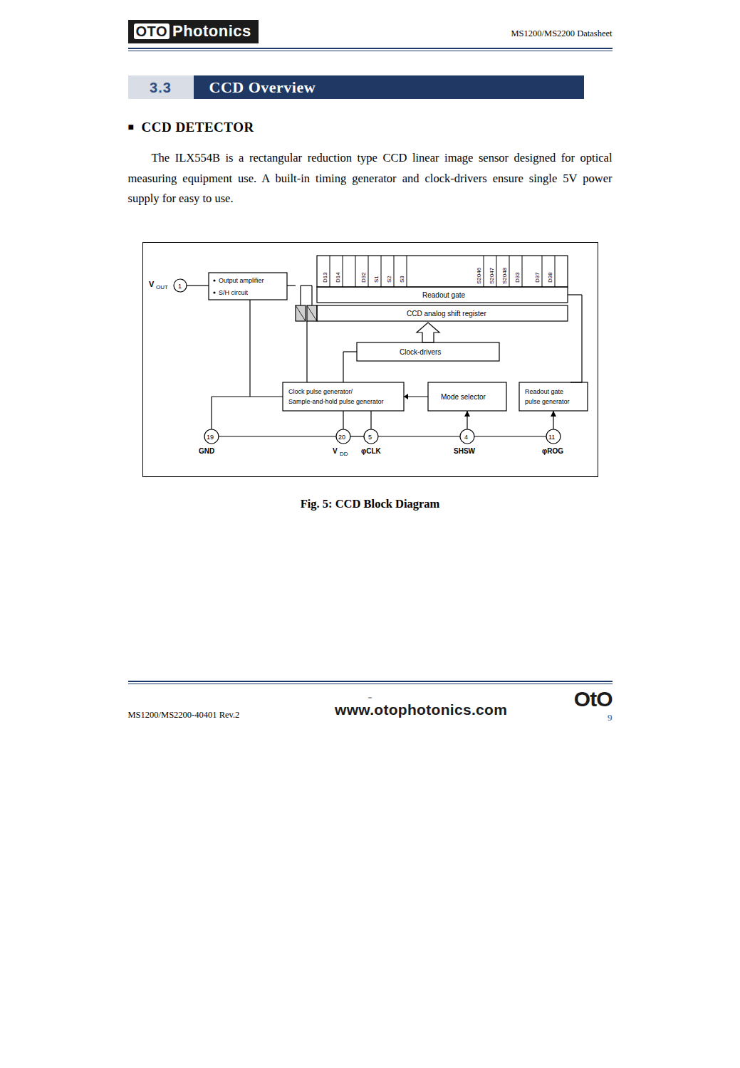OTOPhotonics
MS1200/MS2200 Datasheet
3.3
CCD Overview
CCD DETECTOR
The ILX554B is a rectangular reduction type CCD linear image sensor designed for optical measuring equipment use. A built-in timing generator and clock-drivers ensure single 5V power supply for easy to use.
V OUT 1 Output amplifier S/H circuit Readout gate CCD analog shift register D13 D14 D32 S1 S2 S3 S2046 S2047 S2048 D33 D37 D38 Clock-drivers Clock pulse generator/ Sample-and-hold pulse generator Mode selector Readout gate pulse generator 19 GND 20 V DD 5 φCLK 4 SHSW 11 φROG
Fig. 5: CCD Block Diagram
‗
MS1200/MS2200-40401 Rev.2
www.otophotonics.com
OtO
9